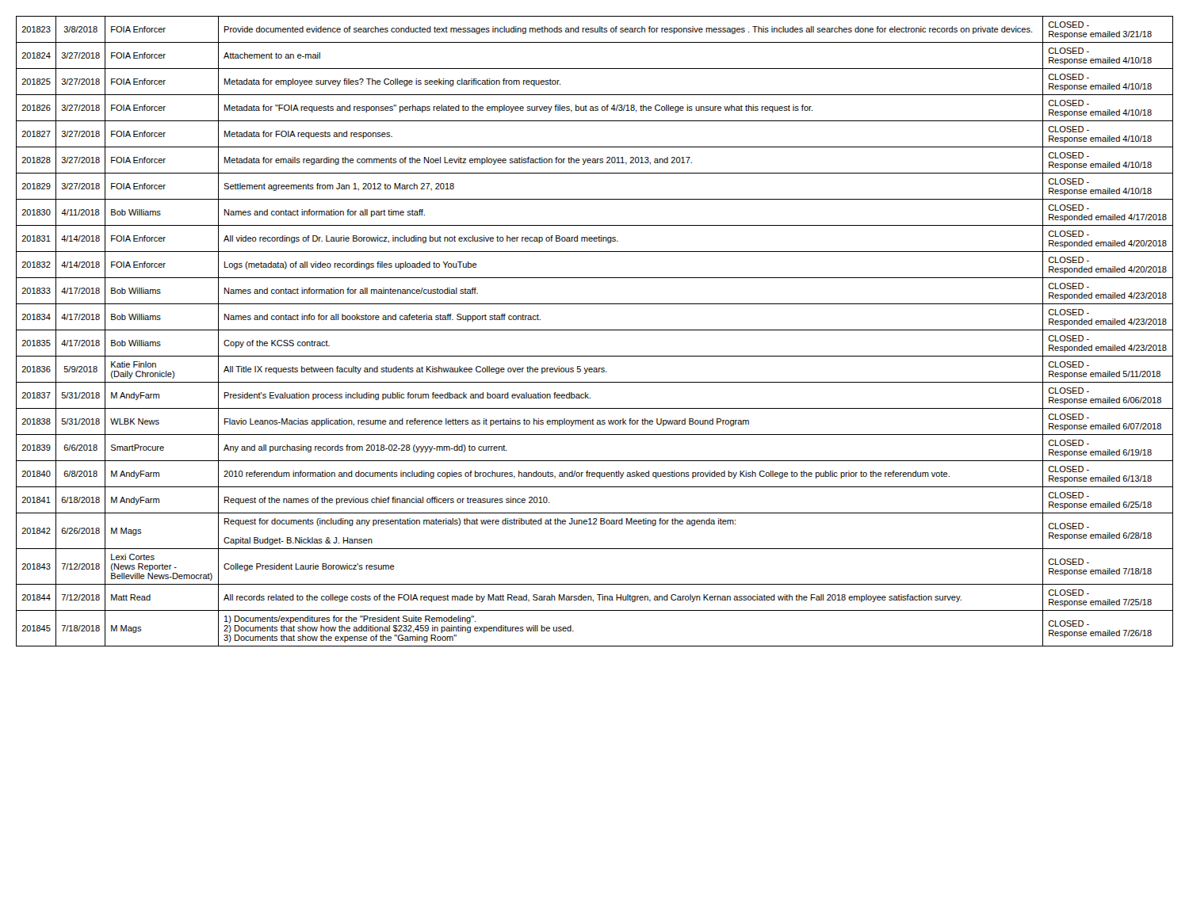| 201823 | 3/8/2018 | FOIA Enforcer | Provide documented evidence of searches conducted text messages including methods and results of search for responsive messages . This includes all searches done for electronic records on private devices. | CLOSED - Response emailed 3/21/18 |
| 201824 | 3/27/2018 | FOIA Enforcer | Attachement to an e-mail | CLOSED - Response emailed 4/10/18 |
| 201825 | 3/27/2018 | FOIA Enforcer | Metadata for employee survey files? The College is seeking clarification from requestor. | CLOSED - Response emailed 4/10/18 |
| 201826 | 3/27/2018 | FOIA Enforcer | Metadata for "FOIA requests and responses" perhaps related to the employee survey files, but as of 4/3/18, the College is unsure what this request is for. | CLOSED - Response emailed 4/10/18 |
| 201827 | 3/27/2018 | FOIA Enforcer | Metadata for FOIA requests and responses. | CLOSED - Response emailed 4/10/18 |
| 201828 | 3/27/2018 | FOIA Enforcer | Metadata for emails regarding the comments of the Noel Levitz employee satisfaction for the years 2011, 2013, and 2017. | CLOSED - Response emailed 4/10/18 |
| 201829 | 3/27/2018 | FOIA Enforcer | Settlement agreements from Jan 1, 2012 to March 27, 2018 | CLOSED - Response emailed 4/10/18 |
| 201830 | 4/11/2018 | Bob Williams | Names and contact information for all part time staff. | CLOSED - Responded emailed 4/17/2018 |
| 201831 | 4/14/2018 | FOIA Enforcer | All video recordings of Dr. Laurie Borowicz, including but not exclusive to her recap of Board meetings. | CLOSED - Responded emailed 4/20/2018 |
| 201832 | 4/14/2018 | FOIA Enforcer | Logs (metadata) of all video recordings files uploaded to YouTube | CLOSED - Responded emailed 4/20/2018 |
| 201833 | 4/17/2018 | Bob Williams | Names and contact information for all maintenance/custodial staff. | CLOSED - Responded emailed 4/23/2018 |
| 201834 | 4/17/2018 | Bob Williams | Names and contact info for all bookstore and cafeteria staff. Support staff contract. | CLOSED - Responded emailed 4/23/2018 |
| 201835 | 4/17/2018 | Bob Williams | Copy of the KCSS contract. | CLOSED - Responded emailed 4/23/2018 |
| 201836 | 5/9/2018 | Katie Finlon (Daily Chronicle) | All Title IX requests between faculty and students at Kishwaukee College over the previous 5 years. | CLOSED - Response emailed 5/11/2018 |
| 201837 | 5/31/2018 | M AndyFarm | President's Evaluation process including public forum feedback and board evaluation feedback. | CLOSED - Response emailed 6/06/2018 |
| 201838 | 5/31/2018 | WLBK News | Flavio Leanos-Macias application, resume and reference letters as it pertains to his employment as work for the Upward Bound Program | CLOSED - Response emailed 6/07/2018 |
| 201839 | 6/6/2018 | SmartProcure | Any and all purchasing records from 2018-02-28 (yyyy-mm-dd) to current. | CLOSED - Response emailed 6/19/18 |
| 201840 | 6/8/2018 | M AndyFarm | 2010 referendum information and documents including copies of brochures, handouts, and/or frequently asked questions provided by Kish College to the public prior to the referendum vote. | CLOSED - Response emailed 6/13/18 |
| 201841 | 6/18/2018 | M AndyFarm | Request of the names of the previous chief financial officers or treasures since 2010. | CLOSED - Response emailed 6/25/18 |
| 201842 | 6/26/2018 | M Mags | Request for documents (including any presentation materials) that were distributed at the June12 Board Meeting for the agenda item: Capital Budget- B.Nicklas & J. Hansen | CLOSED - Response emailed 6/28/18 |
| 201843 | 7/12/2018 | Lexi Cortes (News Reporter - Belleville News-Democrat) | College President Laurie Borowicz's resume | CLOSED - Response emailed 7/18/18 |
| 201844 | 7/12/2018 | Matt Read | All records related to the college costs of the FOIA request made by Matt Read, Sarah Marsden, Tina Hultgren, and Carolyn Kernan associated with the Fall 2018 employee satisfaction survey. | CLOSED - Response emailed 7/25/18 |
| 201845 | 7/18/2018 | M Mags | 1) Documents/expenditures for the "President Suite Remodeling". 2) Documents that show how the additional $232,459 in painting expenditures will be used. 3) Documents that show the expense of the "Gaming Room" | CLOSED - Response emailed 7/26/18 |